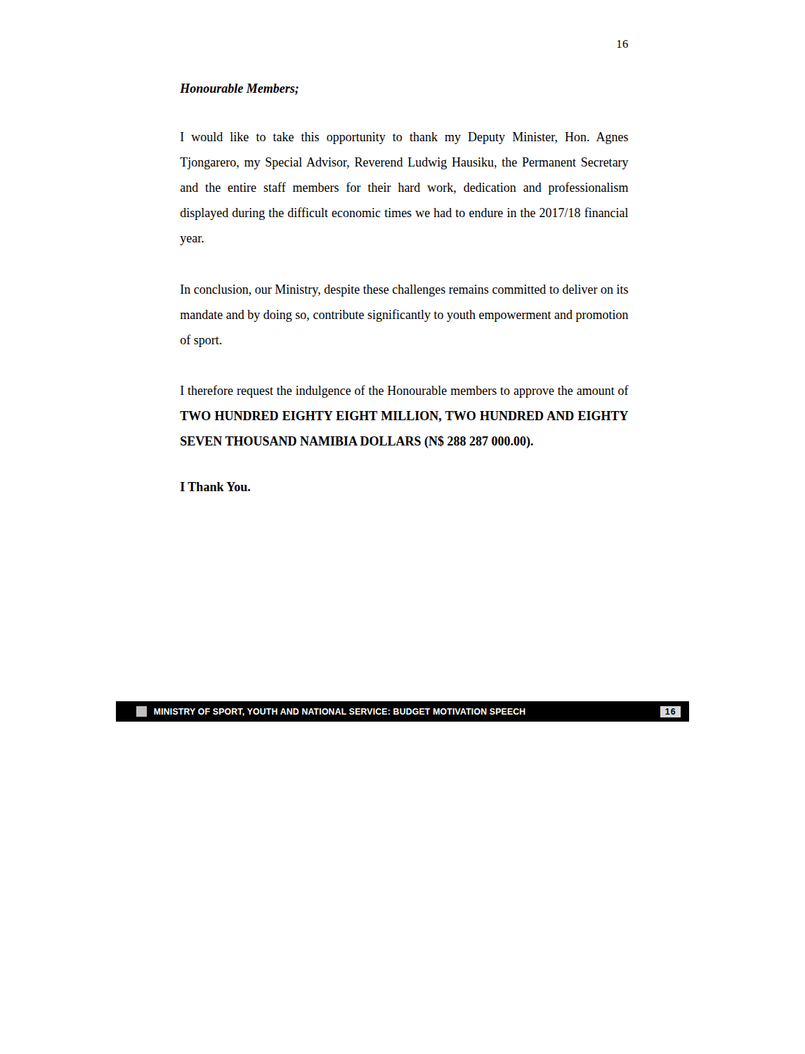16
Honourable Members;
I would like to take this opportunity to thank my Deputy Minister, Hon. Agnes Tjongarero, my Special Advisor, Reverend Ludwig Hausiku, the Permanent Secretary and the entire staff members for their hard work, dedication and professionalism displayed during the difficult economic times we had to endure in the 2017/18 financial year.
In conclusion, our Ministry, despite these challenges remains committed to deliver on its mandate and by doing so, contribute significantly to youth empowerment and promotion of sport.
I therefore request the indulgence of the Honourable members to approve the amount of two hundred eighty eight million, two hundred and eighty seven thousand Namibia dollars (N$ 288 287 000.00).
I Thank You.
MINISTRY OF SPORT, YOUTH AND NATIONAL SERVICE: BUDGET MOTIVATION SPEECH
16